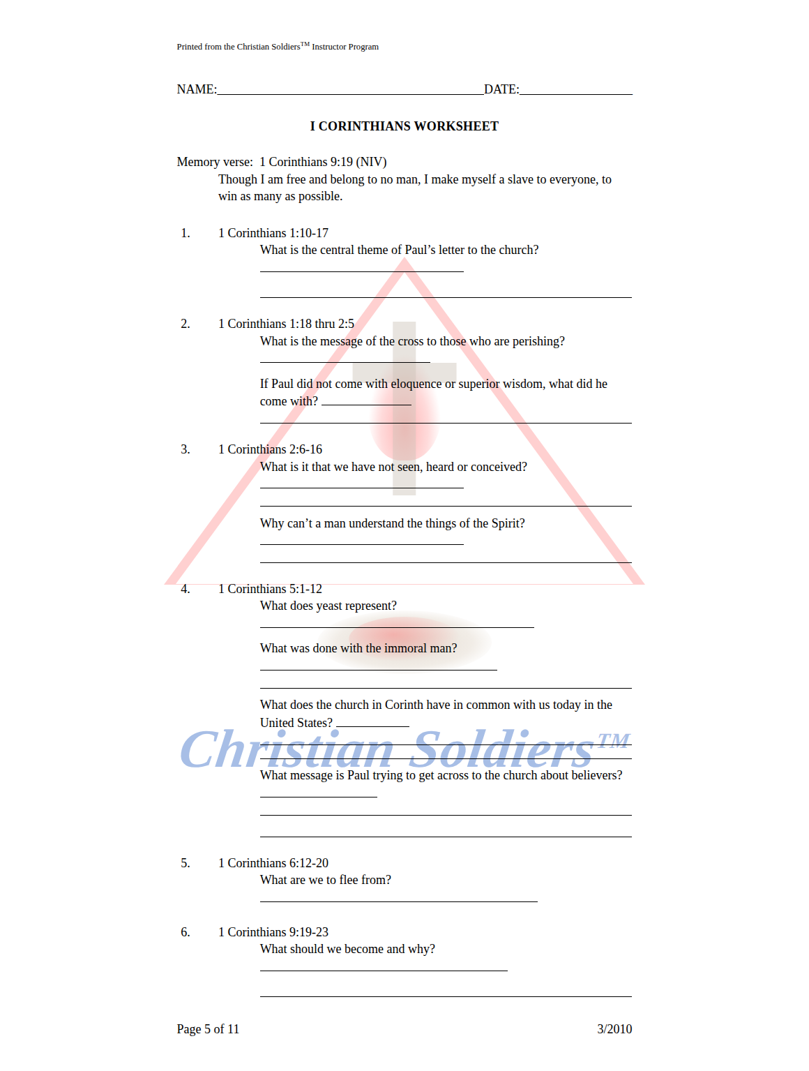Christian SoldiersTM
Printed from the Christian SoldiersTM Instructor Program
NAME:_______________________________________________________________ DATE:___________________
I CORINTHIANS WORKSHEET
Memory verse: 1 Corinthians 9:19 (NIV)
Though I am free and belong to no man, I make myself a slave to everyone, to win as many as possible.
1 Corinthians 1:10-17
What is the central theme of Paul’s letter to the church?
1 Corinthians 1:18 thru 2:5
What is the message of the cross to those who are perishing?
If Paul did not come with eloquence or superior wisdom, what did he come with?
1 Corinthians 2:6-16
What is it that we have not seen, heard or conceived?
Why can’t a man understand the things of the Spirit?
1 Corinthians 5:1-12
What does yeast represent?
What was done with the immoral man?
What does the church in Corinth have in common with us today in the United States?
What message is Paul trying to get across to the church about believers?
1 Corinthians 6:12-20
What are we to flee from?
1 Corinthians 9:19-23
What should we become and why?
Page 5 of 11 3/2010